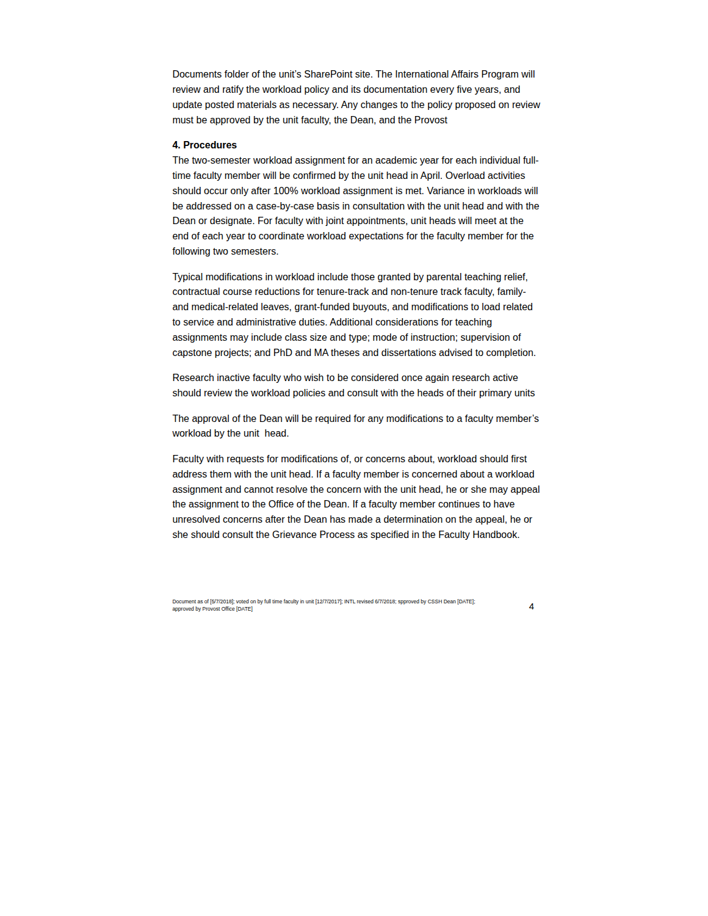Documents folder of the unit’s SharePoint site. The International Affairs Program will review and ratify the workload policy and its documentation every five years, and update posted materials as necessary. Any changes to the policy proposed on review must be approved by the unit faculty, the Dean, and the Provost
4. Procedures
The two-semester workload assignment for an academic year for each individual full-time faculty member will be confirmed by the unit head in April. Overload activities should occur only after 100% workload assignment is met. Variance in workloads will be addressed on a case-by-case basis in consultation with the unit head and with the Dean or designate. For faculty with joint appointments, unit heads will meet at the end of each year to coordinate workload expectations for the faculty member for the following two semesters.
Typical modifications in workload include those granted by parental teaching relief, contractual course reductions for tenure-track and non-tenure track faculty, family- and medical-related leaves, grant-funded buyouts, and modifications to load related to service and administrative duties. Additional considerations for teaching assignments may include class size and type; mode of instruction; supervision of capstone projects; and PhD and MA theses and dissertations advised to completion.
Research inactive faculty who wish to be considered once again research active should review the workload policies and consult with the heads of their primary units
The approval of the Dean will be required for any modifications to a faculty member’s workload by the unit head.
Faculty with requests for modifications of, or concerns about, workload should first address them with the unit head. If a faculty member is concerned about a workload assignment and cannot resolve the concern with the unit head, he or she may appeal the assignment to the Office of the Dean. If a faculty member continues to have unresolved concerns after the Dean has made a determination on the appeal, he or she should consult the Grievance Process as specified in the Faculty Handbook.
Document as of [5/7/2018]; voted on by full time faculty in unit [12/7/2017]; INTL revised 6/7/2018; spproved by CSSH Dean [DATE]; approved by Provost Office [DATE] 4